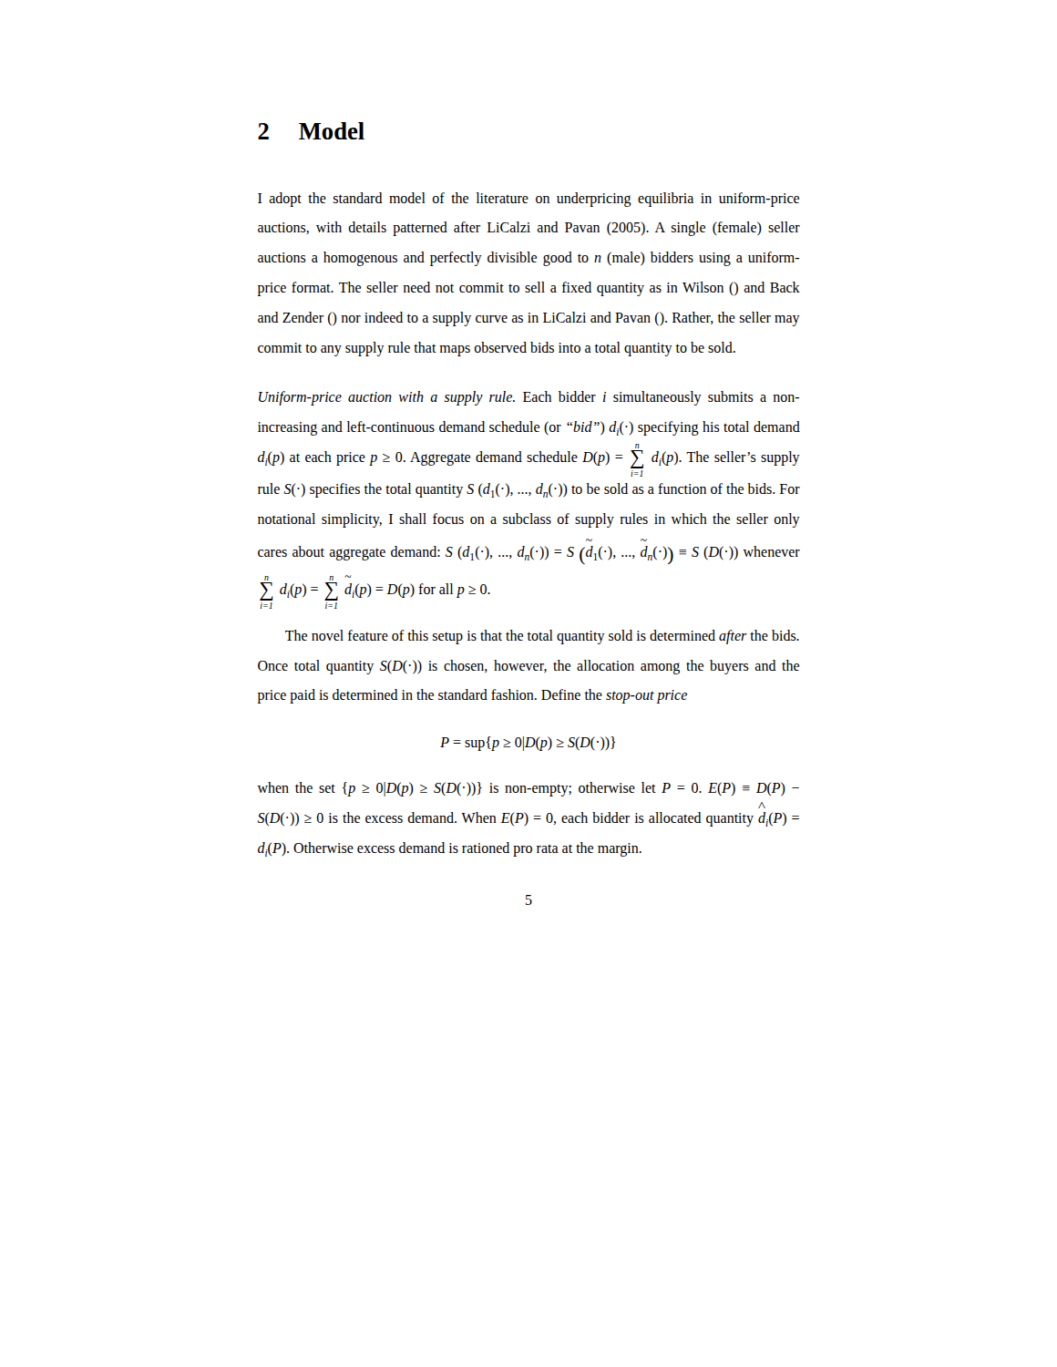2 Model
I adopt the standard model of the literature on underpricing equilibria in uniform-price auctions, with details patterned after LiCalzi and Pavan (2005). A single (female) seller auctions a homogenous and perfectly divisible good to n (male) bidders using a uniform-price format. The seller need not commit to sell a fixed quantity as in Wilson () and Back and Zender () nor indeed to a supply curve as in LiCalzi and Pavan (). Rather, the seller may commit to any supply rule that maps observed bids into a total quantity to be sold.
Uniform-price auction with a supply rule. Each bidder i simultaneously submits a non-increasing and left-continuous demand schedule (or “bid”) di(·) specifying his total demand di(p) at each price p ≥ 0. Aggregate demand schedule D(p) = n∑i=1 di(p). The seller’s supply rule S(·) specifies the total quantity S (d1(·), ..., dn(·)) to be sold as a function of the bids. For notational simplicity, I shall focus on a subclass of supply rules in which the seller only cares about aggregate demand: S (d1(·), ..., dn(·)) = S (d1(·), ..., dn(·)) ≡ S (D(·)) whenever n∑i=1 di(p) = n∑i=1 di(p) = D(p) for all p ≥ 0.
The novel feature of this setup is that the total quantity sold is determined after the bids. Once total quantity S(D(·)) is chosen, however, the allocation among the buyers and the price paid is determined in the standard fashion. Define the stop-out price
P = sup{p ≥ 0|D(p) ≥ S(D(·))}
when the set {p ≥ 0|D(p) ≥ S(D(·))} is non-empty; otherwise let P = 0. E(P) ≡ D(P) − S(D(·)) ≥ 0 is the excess demand. When E(P) = 0, each bidder is allocated quantity di(P) = di(P). Otherwise excess demand is rationed pro rata at the margin.
5